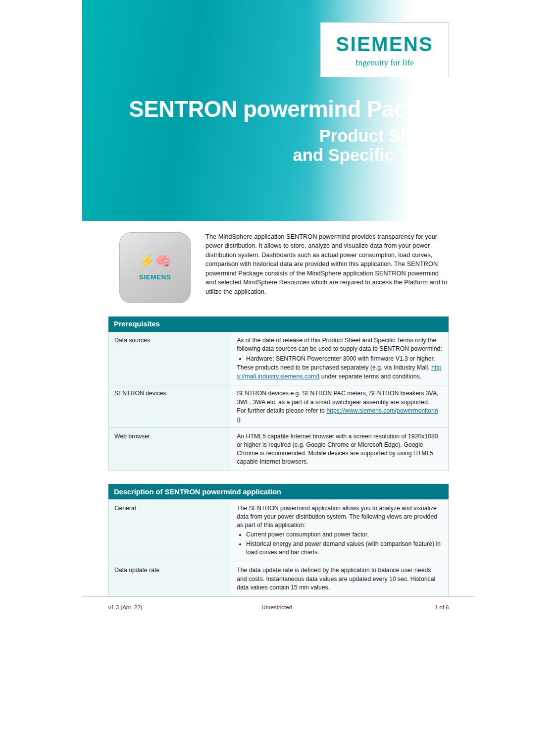SIEMENS
Ingenuity for life
SENTRON powermind Package
Product Sheet and Specific Terms
⚡🧠
SIEMENS
The MindSphere application SENTRON powermind provides transparency for your power distribution. It allows to store, analyze and visualize data from your power distribution system. Dashboards such as actual power consumption, load curves, comparison with historical data are provided within this application. The SENTRON powermind Package consists of the MindSphere application SENTRON powermind and selected MindSphere Resources which are required to access the Platform and to utilize the application.
Prerequisites
| Data sources | As of the date of release of this Product Sheet and Specific Terms only the following data sources can be used to supply data to SENTRON powermind: Hardware: SENTRON Powercenter 3000 with firmware V1.3 or higher, These products need to be purchased separately (e.g. via Industry Mall, https://mall.industry.siemens.com/ ) under separate terms and conditions. |
| SENTRON devices | SENTRON devices e.g. SENTRON PAC meters, SENTRON breakers 3VA, 3WL, 3WA etc. as a part of a smart switchgear assembly are supported. For further details please refer to https://www.siemens.com/powermonitoring . |
| Web browser | An HTML5 capable Internet browser with a screen resolution of 1920x1080 or higher is required (e.g. Google Chrome or Microsoft Edge). Google Chrome is recommended. Mobile devices are supported by using HTML5 capable Internet browsers. |
Description of SENTRON powermind application
| General | The SENTRON powermind application allows you to analyze and visualize data from your power distribution system. The following views are provided as part of this application: Current power consumption and power factor, Historical energy and power demand values (with comparison feature) in load curves and bar charts. |
| Data update rate | The data update rate is defined by the application to balance user needs and costs. Instantaneous data values are updated every 10 sec. Historical data values contain 15 min values. |
v1.3 (Apr. 22)
Unrestricted
1 of 6